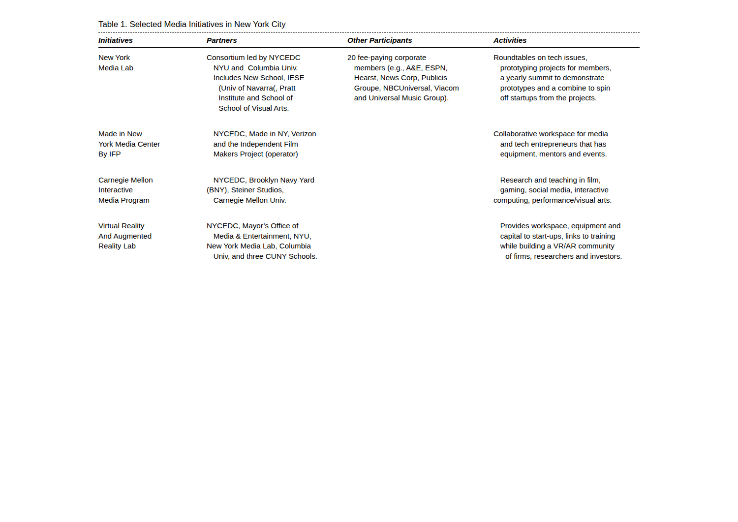Table 1. Selected Media Initiatives in New York City
| Initiatives | Partners | Other Participants | Activities |
| --- | --- | --- | --- |
| New York Media Lab | Consortium led by NYCEDC NYU and Columbia Univ. Includes New School, IESE (Univ of Navarra(, Pratt Institute and School of School of Visual Arts. | 20 fee-paying corporate members (e.g., A&E, ESPN, Hearst, News Corp, Publicis Groupe, NBCUniversal, Viacom and Universal Music Group). | Roundtables on tech issues, prototyping projects for members, a yearly summit to demonstrate prototypes and a combine to spin off startups from the projects. |
| Made in New York Media Center By IFP | NYCEDC, Made in NY, Verizon and the Independent Film Makers Project (operator) | | Collaborative workspace for media and tech entrepreneurs that has equipment, mentors and events. |
| Carnegie Mellon Interactive Media Program | NYCEDC, Brooklyn Navy Yard (BNY), Steiner Studios, Carnegie Mellon Univ. | | Research and teaching in film, gaming, social media, interactive computing, performance/visual arts. |
| Virtual Reality And Augmented Reality Lab | NYCEDC, Mayor’s Office of Media & Entertainment, NYU, New York Media Lab, Columbia Univ, and three CUNY Schools. | | Provides workspace, equipment and capital to start-ups, links to training while building a VR/AR community of firms, researchers and investors. |